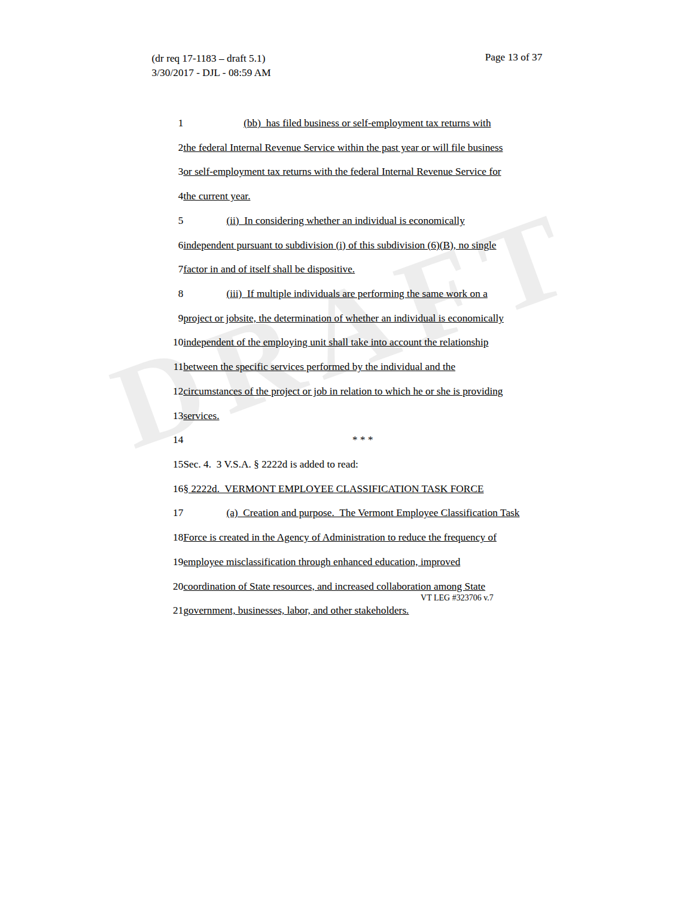DRAFT
(dr req 17-1183 – draft 5.1)
3/30/2017 - DJL - 08:59 AM
Page 13 of 37
| 1 | (bb) has filed business or self-employment tax returns with |
| 2 | the federal Internal Revenue Service within the past year or will file business |
| 3 | or self-employment tax returns with the federal Internal Revenue Service for |
| 4 | the current year. |
| 5 | (ii) In considering whether an individual is economically |
| 6 | independent pursuant to subdivision (i) of this subdivision (6)(B), no single |
| 7 | factor in and of itself shall be dispositive. |
| 8 | (iii) If multiple individuals are performing the same work on a |
| 9 | project or jobsite, the determination of whether an individual is economically |
| 10 | independent of the employing unit shall take into account the relationship |
| 11 | between the specific services performed by the individual and the |
| 12 | circumstances of the project or job in relation to which he or she is providing |
| 13 | services. |
| 14 | * * * |
| 15 | Sec. 4. 3 V.S.A. § 2222d is added to read: |
| 16 | § 2222d. VERMONT EMPLOYEE CLASSIFICATION TASK FORCE |
| 17 | (a) Creation and purpose. The Vermont Employee Classification Task |
| 18 | Force is created in the Agency of Administration to reduce the frequency of |
| 19 | employee misclassification through enhanced education, improved |
| 20 | coordination of State resources, and increased collaboration among State |
| 21 | government, businesses, labor, and other stakeholders. |
VT LEG #323706 v.7